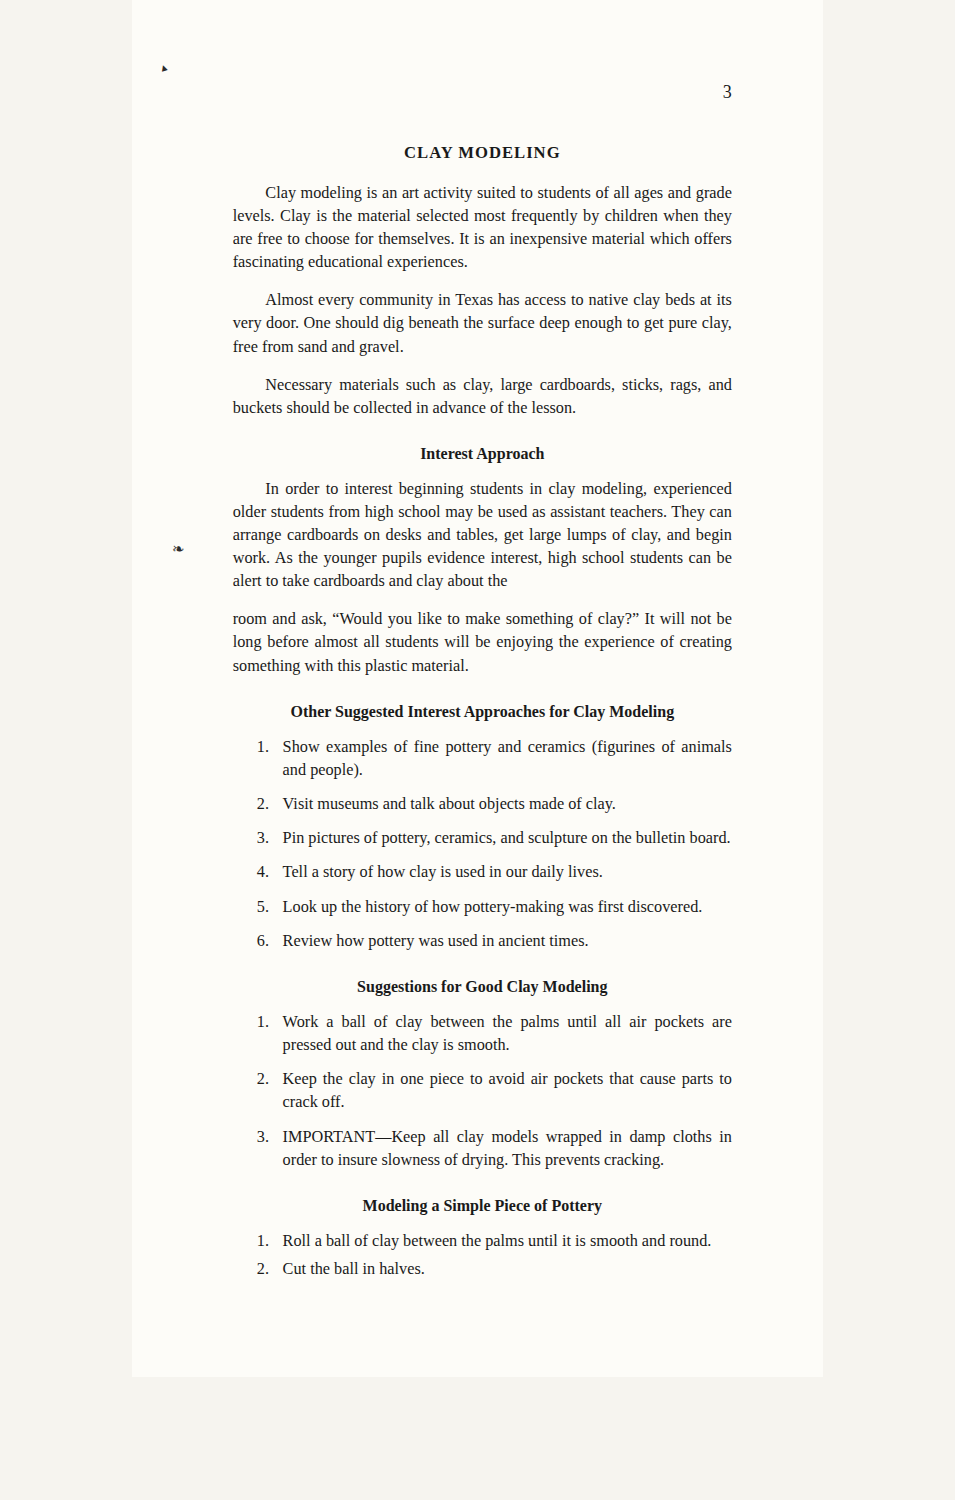▴
❧
3
Clay Modeling
Clay modeling is an art activity suited to students of all ages and grade levels. Clay is the material selected most frequently by children when they are free to choose for themselves. It is an inexpensive material which offers fascinating educational experiences.
Almost every community in Texas has access to native clay beds at its very door. One should dig beneath the surface deep enough to get pure clay, free from sand and gravel.
Necessary materials such as clay, large cardboards, sticks, rags, and buckets should be collected in advance of the lesson.
Interest Approach
In order to interest beginning students in clay modeling, experienced older students from high school may be used as assistant teachers. They can arrange cardboards on desks and tables, get large lumps of clay, and begin work. As the younger pupils evidence interest, high school students can be alert to take cardboards and clay about the
room and ask, “Would you like to make something of clay?” It will not be long before almost all students will be enjoying the experience of creating something with this plastic material.
Other Suggested Interest Approaches for Clay Modeling
Show examples of fine pottery and ceramics (figurines of animals and people).
Visit museums and talk about objects made of clay.
Pin pictures of pottery, ceramics, and sculpture on the bulletin board.
Tell a story of how clay is used in our daily lives.
Look up the history of how pottery-making was first discovered.
Review how pottery was used in ancient times.
Suggestions for Good Clay Modeling
Work a ball of clay between the palms until all air pockets are pressed out and the clay is smooth.
Keep the clay in one piece to avoid air pockets that cause parts to crack off.
IMPORTANT—Keep all clay models wrapped in damp cloths in order to insure slowness of drying. This prevents cracking.
Modeling a Simple Piece of Pottery
Roll a ball of clay between the palms until it is smooth and round.
Cut the ball in halves.